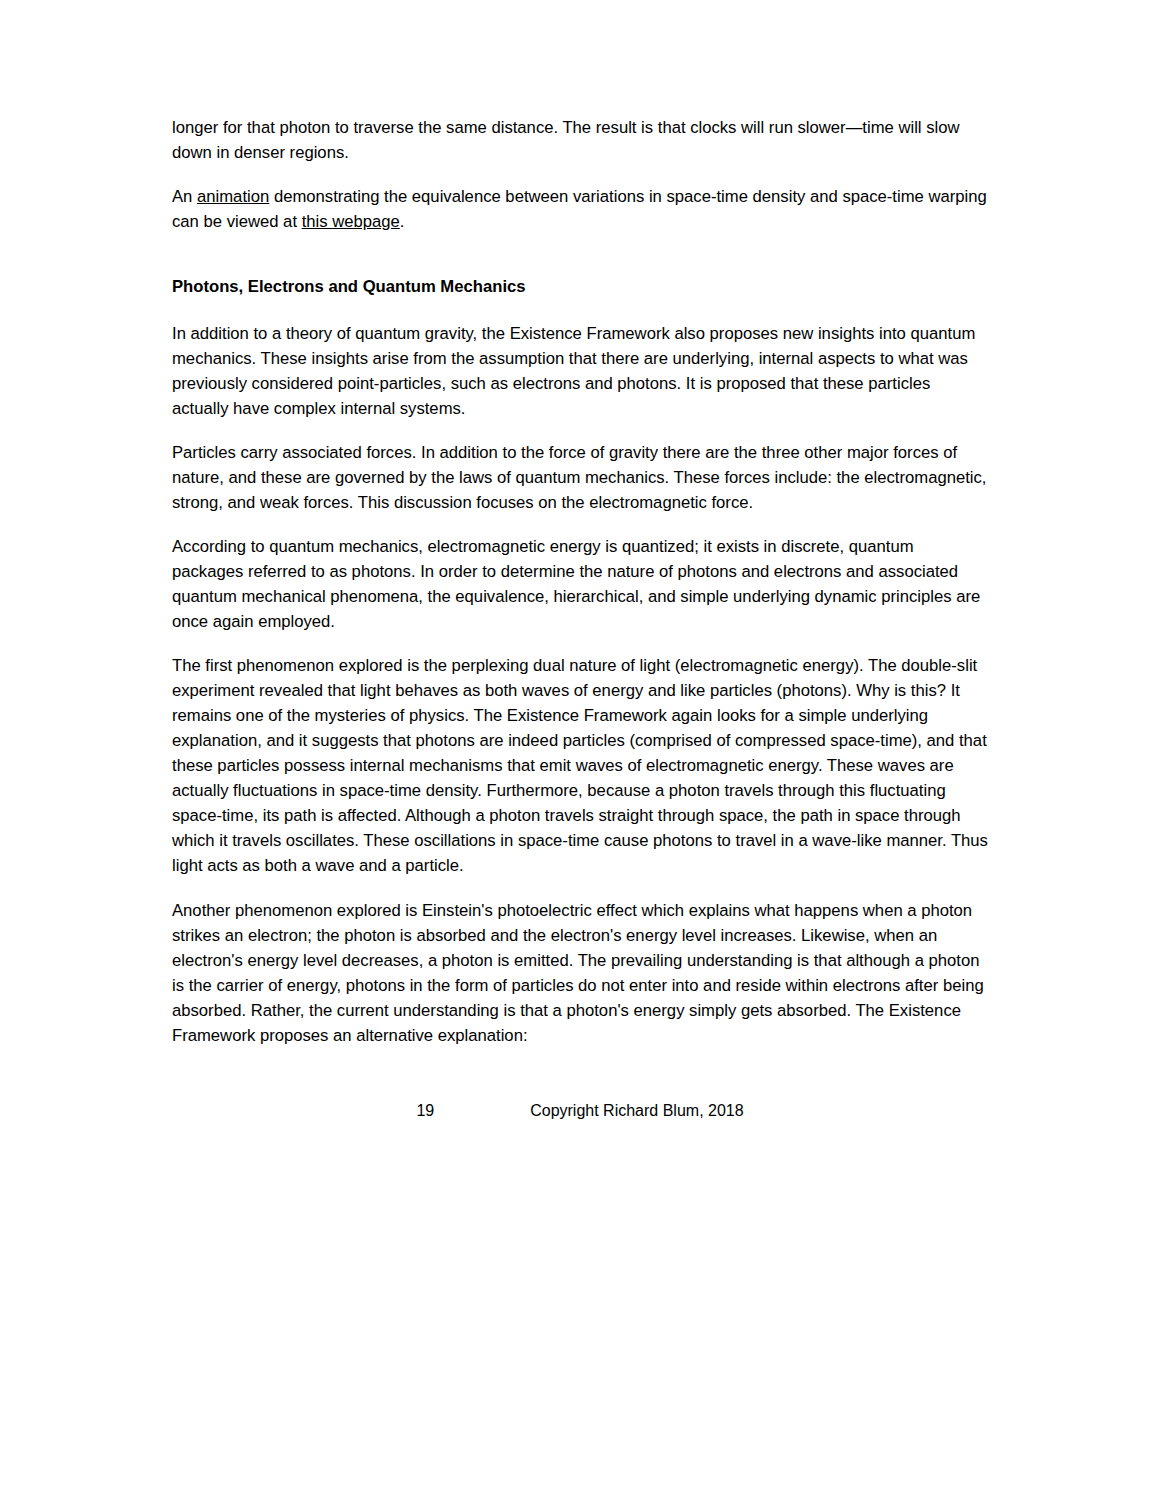longer for that photon to traverse the same distance. The result is that clocks will run slower—time will slow down in denser regions.
An animation demonstrating the equivalence between variations in space-time density and space-time warping can be viewed at this webpage.
Photons, Electrons and Quantum Mechanics
In addition to a theory of quantum gravity, the Existence Framework also proposes new insights into quantum mechanics. These insights arise from the assumption that there are underlying, internal aspects to what was previously considered point-particles, such as electrons and photons. It is proposed that these particles actually have complex internal systems.
Particles carry associated forces. In addition to the force of gravity there are the three other major forces of nature, and these are governed by the laws of quantum mechanics. These forces include: the electromagnetic, strong, and weak forces. This discussion focuses on the electromagnetic force.
According to quantum mechanics, electromagnetic energy is quantized; it exists in discrete, quantum packages referred to as photons. In order to determine the nature of photons and electrons and associated quantum mechanical phenomena, the equivalence, hierarchical, and simple underlying dynamic principles are once again employed.
The first phenomenon explored is the perplexing dual nature of light (electromagnetic energy). The double-slit experiment revealed that light behaves as both waves of energy and like particles (photons). Why is this? It remains one of the mysteries of physics. The Existence Framework again looks for a simple underlying explanation, and it suggests that photons are indeed particles (comprised of compressed space-time), and that these particles possess internal mechanisms that emit waves of electromagnetic energy. These waves are actually fluctuations in space-time density. Furthermore, because a photon travels through this fluctuating space-time, its path is affected. Although a photon travels straight through space, the path in space through which it travels oscillates. These oscillations in space-time cause photons to travel in a wave-like manner. Thus light acts as both a wave and a particle.
Another phenomenon explored is Einstein's photoelectric effect which explains what happens when a photon strikes an electron; the photon is absorbed and the electron's energy level increases. Likewise, when an electron's energy level decreases, a photon is emitted. The prevailing understanding is that although a photon is the carrier of energy, photons in the form of particles do not enter into and reside within electrons after being absorbed. Rather, the current understanding is that a photon's energy simply gets absorbed. The Existence Framework proposes an alternative explanation:
19 Copyright Richard Blum, 2018